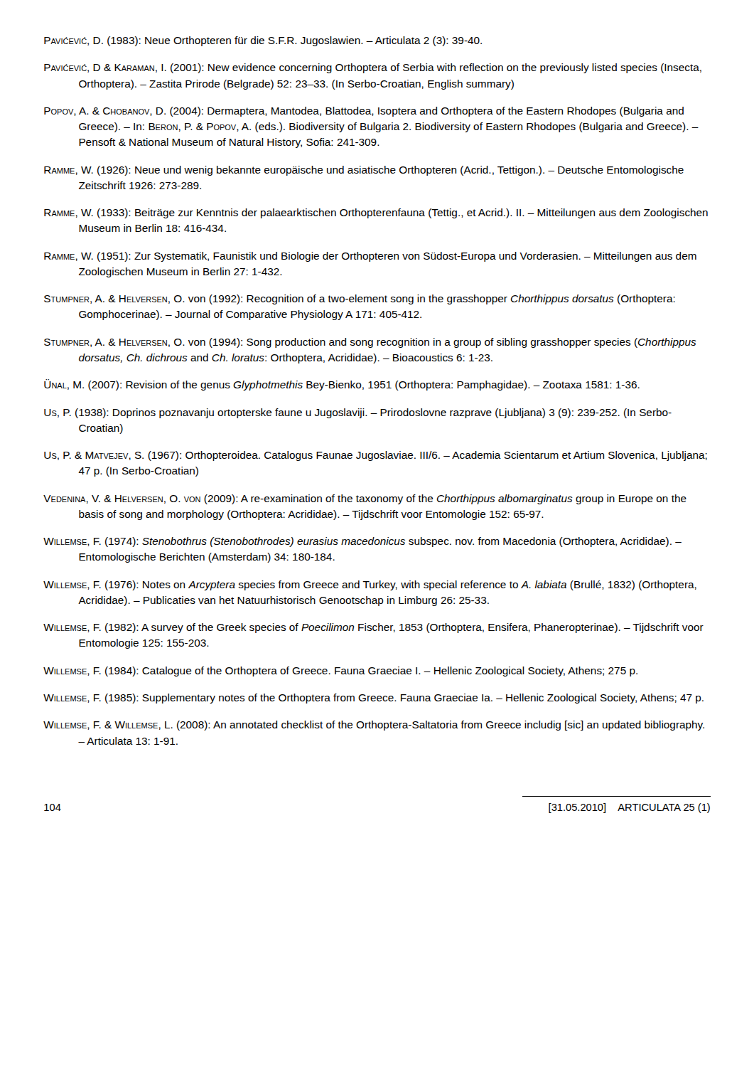Pavićević, D. (1983): Neue Orthopteren für die S.F.R. Jugoslawien. – Articulata 2 (3): 39-40.
Pavićević, D & Karaman, I. (2001): New evidence concerning Orthoptera of Serbia with reflection on the previously listed species (Insecta, Orthoptera). – Zastita Prirode (Belgrade) 52: 23–33. (In Serbo-Croatian, English summary)
Popov, A. & Chobanov, D. (2004): Dermaptera, Mantodea, Blattodea, Isoptera and Orthoptera of the Eastern Rhodopes (Bulgaria and Greece). – In: Beron, P. & Popov, A. (eds.). Biodiversity of Bulgaria 2. Biodiversity of Eastern Rhodopes (Bulgaria and Greece). – Pensoft & National Museum of Natural History, Sofia: 241-309.
Ramme, W. (1926): Neue und wenig bekannte europäische und asiatische Orthopteren (Acrid., Tettigon.). – Deutsche Entomologische Zeitschrift 1926: 273-289.
Ramme, W. (1933): Beiträge zur Kenntnis der palaearktischen Orthopterenfauna (Tettig., et Acrid.). II. – Mitteilungen aus dem Zoologischen Museum in Berlin 18: 416-434.
Ramme, W. (1951): Zur Systematik, Faunistik und Biologie der Orthopteren von Südost-Europa und Vorderasien. – Mitteilungen aus dem Zoologischen Museum in Berlin 27: 1-432.
Stumpner, A. & Helversen, O. von (1992): Recognition of a two-element song in the grasshopper Chorthippus dorsatus (Orthoptera: Gomphocerinae). – Journal of Comparative Physiology A 171: 405-412.
Stumpner, A. & Helversen, O. von (1994): Song production and song recognition in a group of sibling grasshopper species (Chorthippus dorsatus, Ch. dichrous and Ch. loratus: Orthoptera, Acrididae). – Bioacoustics 6: 1-23.
Ünal, M. (2007): Revision of the genus Glyphotmethis Bey-Bienko, 1951 (Orthoptera: Pamphagidae). – Zootaxa 1581: 1-36.
Us, P. (1938): Doprinos poznavanju ortopterske faune u Jugoslaviji. – Prirodoslovne razprave (Ljubljana) 3 (9): 239-252. (In Serbo-Croatian)
Us, P. & Matvejev, S. (1967): Orthopteroidea. Catalogus Faunae Jugoslaviae. III/6. – Academia Scientarum et Artium Slovenica, Ljubljana; 47 p. (In Serbo-Croatian)
Vedenina, V. & Helversen, O. von (2009): A re-examination of the taxonomy of the Chorthippus albomarginatus group in Europe on the basis of song and morphology (Orthoptera: Acrididae). – Tijdschrift voor Entomologie 152: 65-97.
Willemse, F. (1974): Stenobothrus (Stenobothrodes) eurasius macedonicus subspec. nov. from Macedonia (Orthoptera, Acrididae). – Entomologische Berichten (Amsterdam) 34: 180-184.
Willemse, F. (1976): Notes on Arcyptera species from Greece and Turkey, with special reference to A. labiata (Brullé, 1832) (Orthoptera, Acrididae). – Publicaties van het Natuurhistorisch Genootschap in Limburg 26: 25-33.
Willemse, F. (1982): A survey of the Greek species of Poecilimon Fischer, 1853 (Orthoptera, Ensifera, Phaneropterinae). – Tijdschrift voor Entomologie 125: 155-203.
Willemse, F. (1984): Catalogue of the Orthoptera of Greece. Fauna Graeciae I. – Hellenic Zoological Society, Athens; 275 p.
Willemse, F. (1985): Supplementary notes of the Orthoptera from Greece. Fauna Graeciae Ia. – Hellenic Zoological Society, Athens; 47 p.
Willemse, F. & Willemse, L. (2008): An annotated checklist of the Orthoptera-Saltatoria from Greece includig [sic] an updated bibliography. – Articulata 13: 1-91.
104 [31.05.2010] ARTICULATA 25 (1)